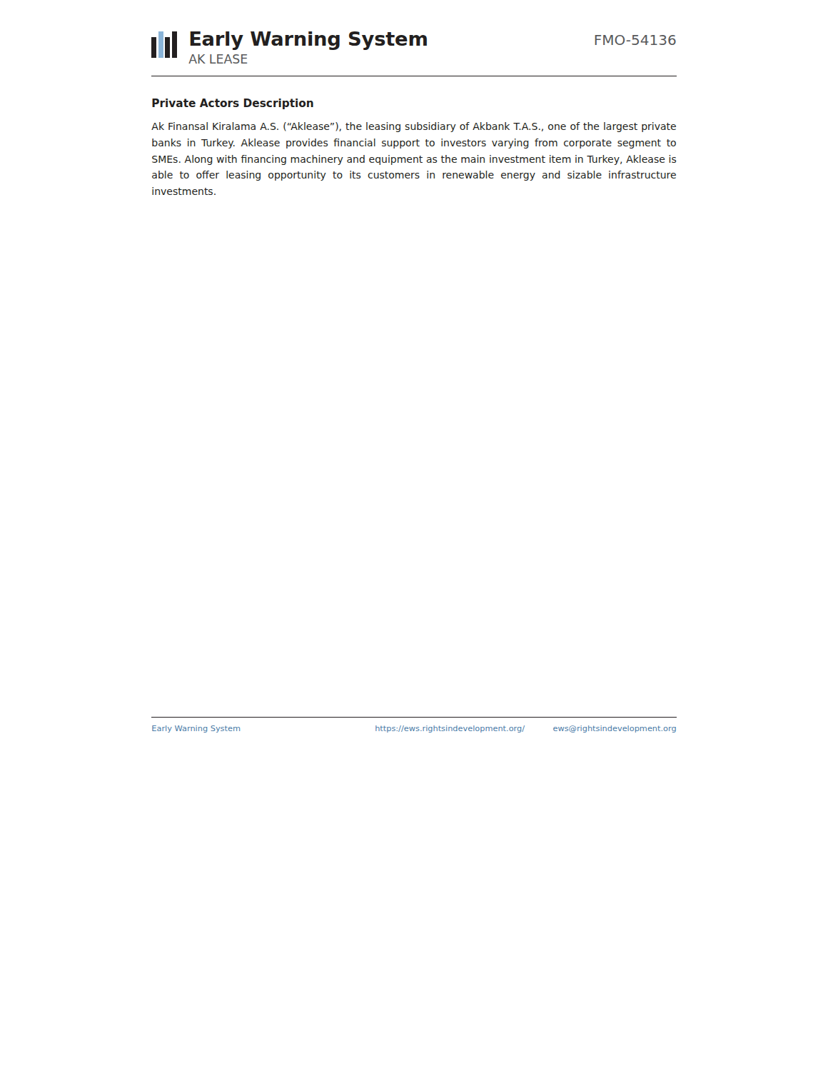Early Warning System
AK LEASE
FMO-54136
Private Actors Description
Ak Finansal Kiralama A.S. (“Aklease”), the leasing subsidiary of Akbank T.A.S., one of the largest private banks in Turkey. Aklease provides financial support to investors varying from corporate segment to SMEs. Along with financing machinery and equipment as the main investment item in Turkey, Aklease is able to offer leasing opportunity to its customers in renewable energy and sizable infrastructure investments.
Early Warning System
https://ews.rightsindevelopment.org/
ews@rightsindevelopment.org